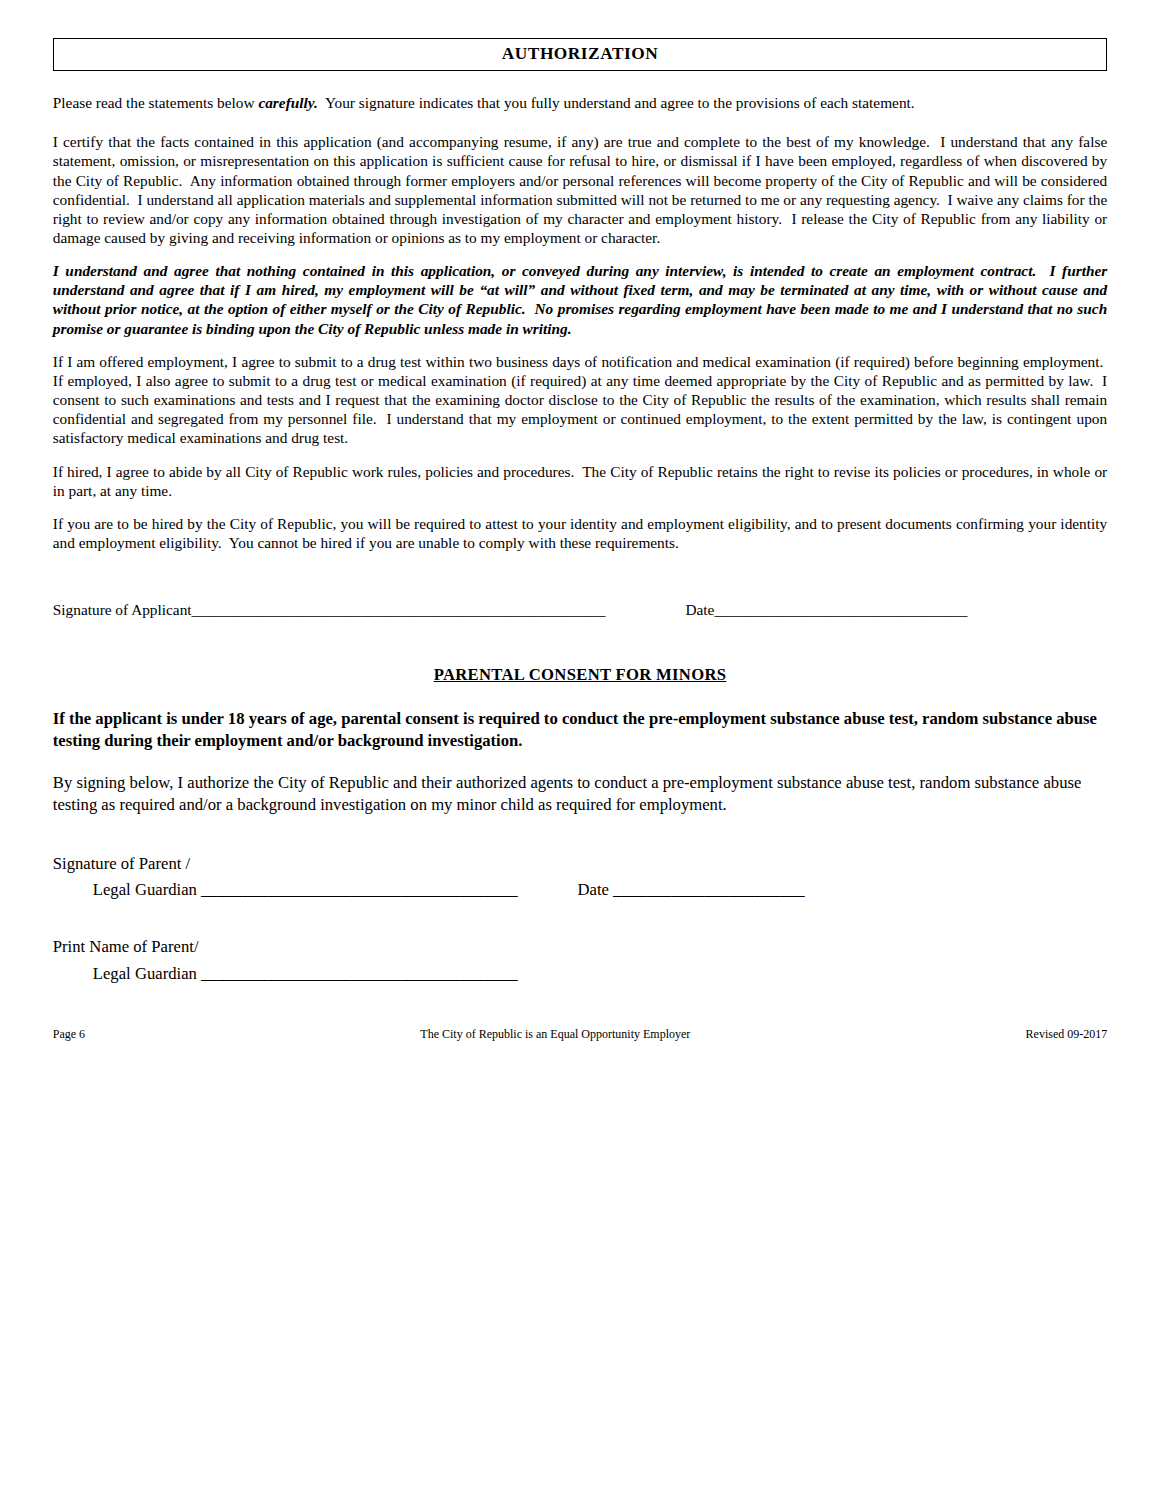AUTHORIZATION
Please read the statements below carefully. Your signature indicates that you fully understand and agree to the provisions of each statement.
I certify that the facts contained in this application (and accompanying resume, if any) are true and complete to the best of my knowledge. I understand that any false statement, omission, or misrepresentation on this application is sufficient cause for refusal to hire, or dismissal if I have been employed, regardless of when discovered by the City of Republic. Any information obtained through former employers and/or personal references will become property of the City of Republic and will be considered confidential. I understand all application materials and supplemental information submitted will not be returned to me or any requesting agency. I waive any claims for the right to review and/or copy any information obtained through investigation of my character and employment history. I release the City of Republic from any liability or damage caused by giving and receiving information or opinions as to my employment or character.
I understand and agree that nothing contained in this application, or conveyed during any interview, is intended to create an employment contract. I further understand and agree that if I am hired, my employment will be “at will” and without fixed term, and may be terminated at any time, with or without cause and without prior notice, at the option of either myself or the City of Republic. No promises regarding employment have been made to me and I understand that no such promise or guarantee is binding upon the City of Republic unless made in writing.
If I am offered employment, I agree to submit to a drug test within two business days of notification and medical examination (if required) before beginning employment. If employed, I also agree to submit to a drug test or medical examination (if required) at any time deemed appropriate by the City of Republic and as permitted by law. I consent to such examinations and tests and I request that the examining doctor disclose to the City of Republic the results of the examination, which results shall remain confidential and segregated from my personnel file. I understand that my employment or continued employment, to the extent permitted by the law, is contingent upon satisfactory medical examinations and drug test.
If hired, I agree to abide by all City of Republic work rules, policies and procedures. The City of Republic retains the right to revise its policies or procedures, in whole or in part, at any time.
If you are to be hired by the City of Republic, you will be required to attest to your identity and employment eligibility, and to present documents confirming your identity and employment eligibility. You cannot be hired if you are unable to comply with these requirements.
Signature of Applicant______________________________________________________
Date_________________________________
PARENTAL CONSENT FOR MINORS
If the applicant is under 18 years of age, parental consent is required to conduct the pre-employment substance abuse test, random substance abuse testing during their employment and/or background investigation.
By signing below, I authorize the City of Republic and their authorized agents to conduct a pre-employment substance abuse test, random substance abuse testing as required and/or a background investigation on my minor child as required for employment.
Signature of Parent /
Legal Guardian ______________________________________Date _______________________
Print Name of Parent/
Legal Guardian ______________________________________
Page 6
Revised 09-2017
The City of Republic is an Equal Opportunity Employer